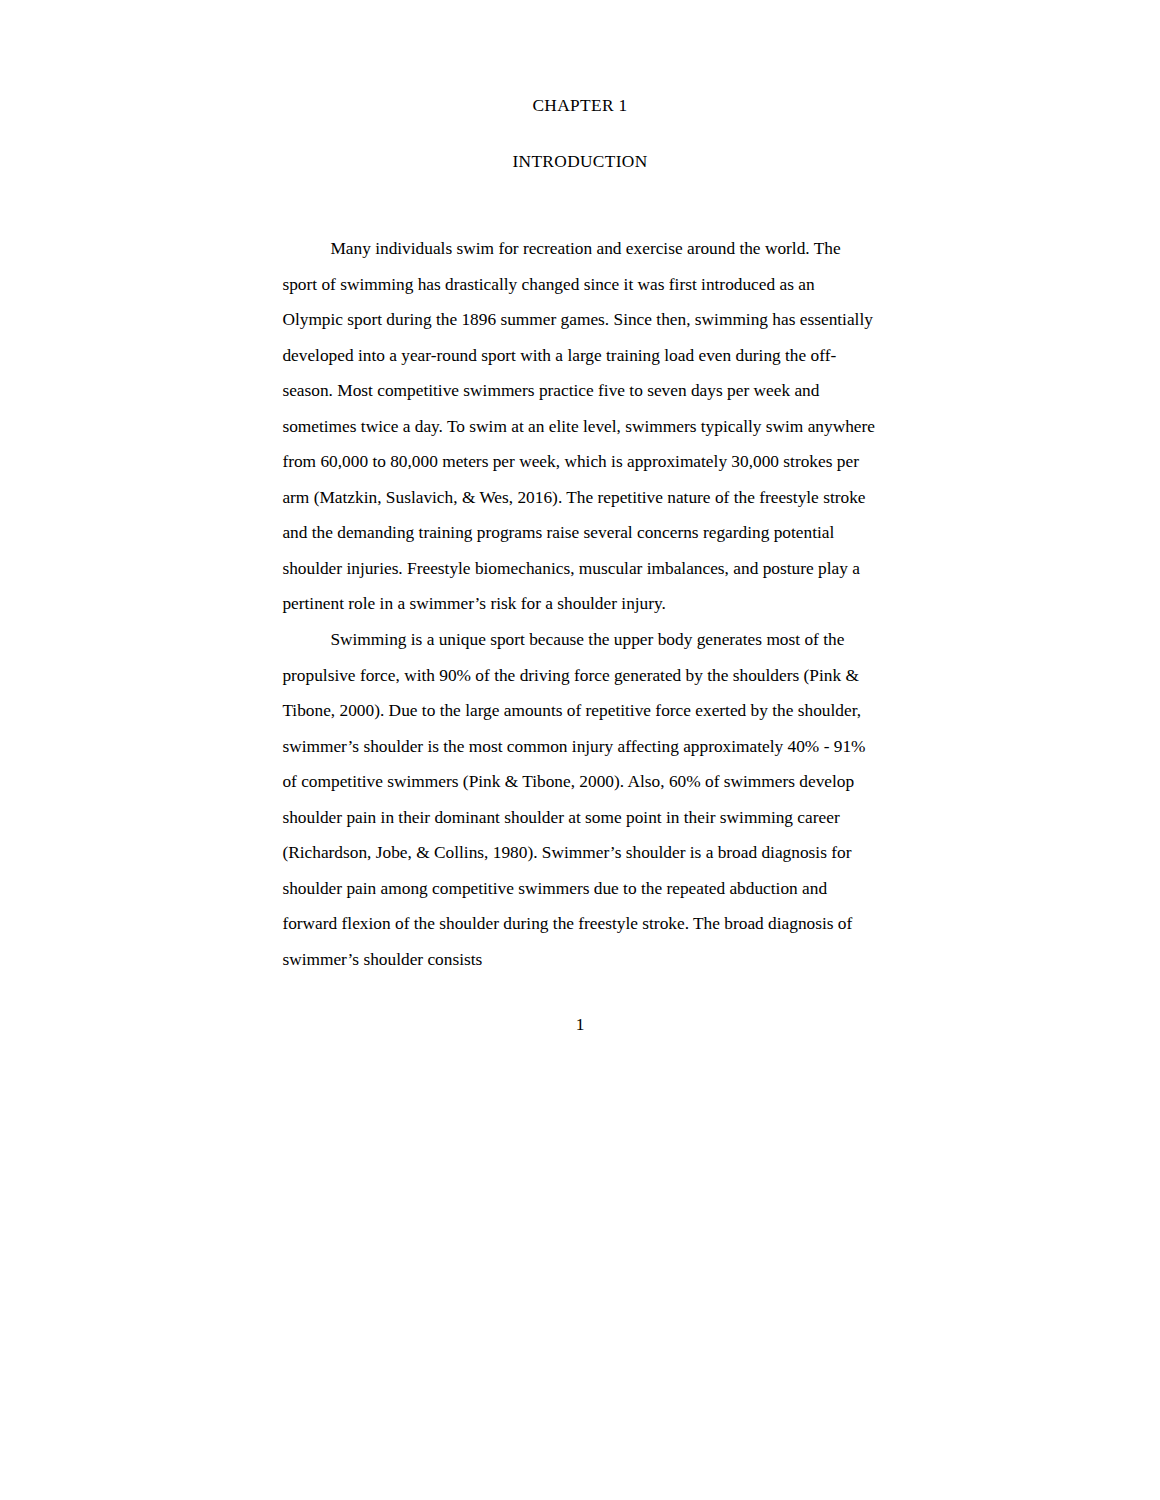CHAPTER 1
INTRODUCTION
Many individuals swim for recreation and exercise around the world. The sport of swimming has drastically changed since it was first introduced as an Olympic sport during the 1896 summer games. Since then, swimming has essentially developed into a year-round sport with a large training load even during the off-season. Most competitive swimmers practice five to seven days per week and sometimes twice a day. To swim at an elite level, swimmers typically swim anywhere from 60,000 to 80,000 meters per week, which is approximately 30,000 strokes per arm (Matzkin, Suslavich, & Wes, 2016). The repetitive nature of the freestyle stroke and the demanding training programs raise several concerns regarding potential shoulder injuries. Freestyle biomechanics, muscular imbalances, and posture play a pertinent role in a swimmer’s risk for a shoulder injury.
Swimming is a unique sport because the upper body generates most of the propulsive force, with 90% of the driving force generated by the shoulders (Pink & Tibone, 2000). Due to the large amounts of repetitive force exerted by the shoulder, swimmer’s shoulder is the most common injury affecting approximately 40% - 91% of competitive swimmers (Pink & Tibone, 2000). Also, 60% of swimmers develop shoulder pain in their dominant shoulder at some point in their swimming career (Richardson, Jobe, & Collins, 1980). Swimmer’s shoulder is a broad diagnosis for shoulder pain among competitive swimmers due to the repeated abduction and forward flexion of the shoulder during the freestyle stroke. The broad diagnosis of swimmer’s shoulder consists
1